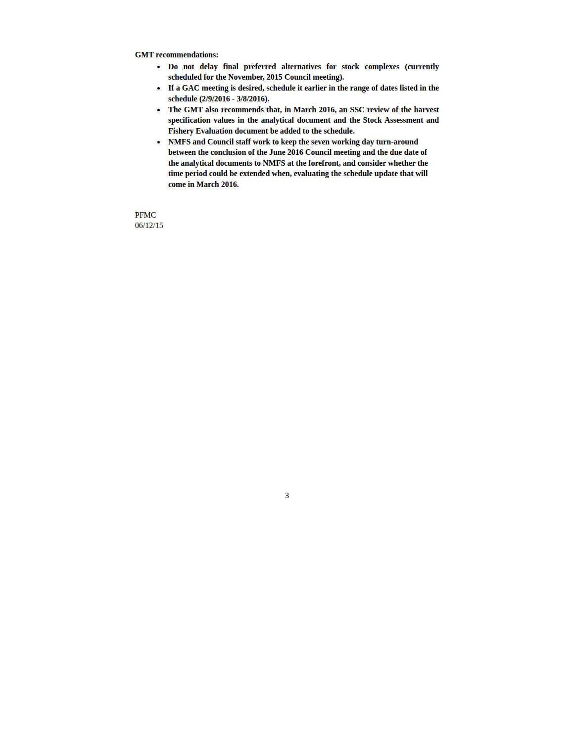GMT recommendations:
Do not delay final preferred alternatives for stock complexes (currently scheduled for the November, 2015 Council meeting).
If a GAC meeting is desired, schedule it earlier in the range of dates listed in the schedule (2/9/2016 - 3/8/2016).
The GMT also recommends that, in March 2016, an SSC review of the harvest specification values in the analytical document and the Stock Assessment and Fishery Evaluation document be added to the schedule.
NMFS and Council staff work to keep the seven working day turn-around between the conclusion of the June 2016 Council meeting and the due date of the analytical documents to NMFS at the forefront, and consider whether the time period could be extended when, evaluating the schedule update that will come in March 2016.
PFMC
06/12/15
3